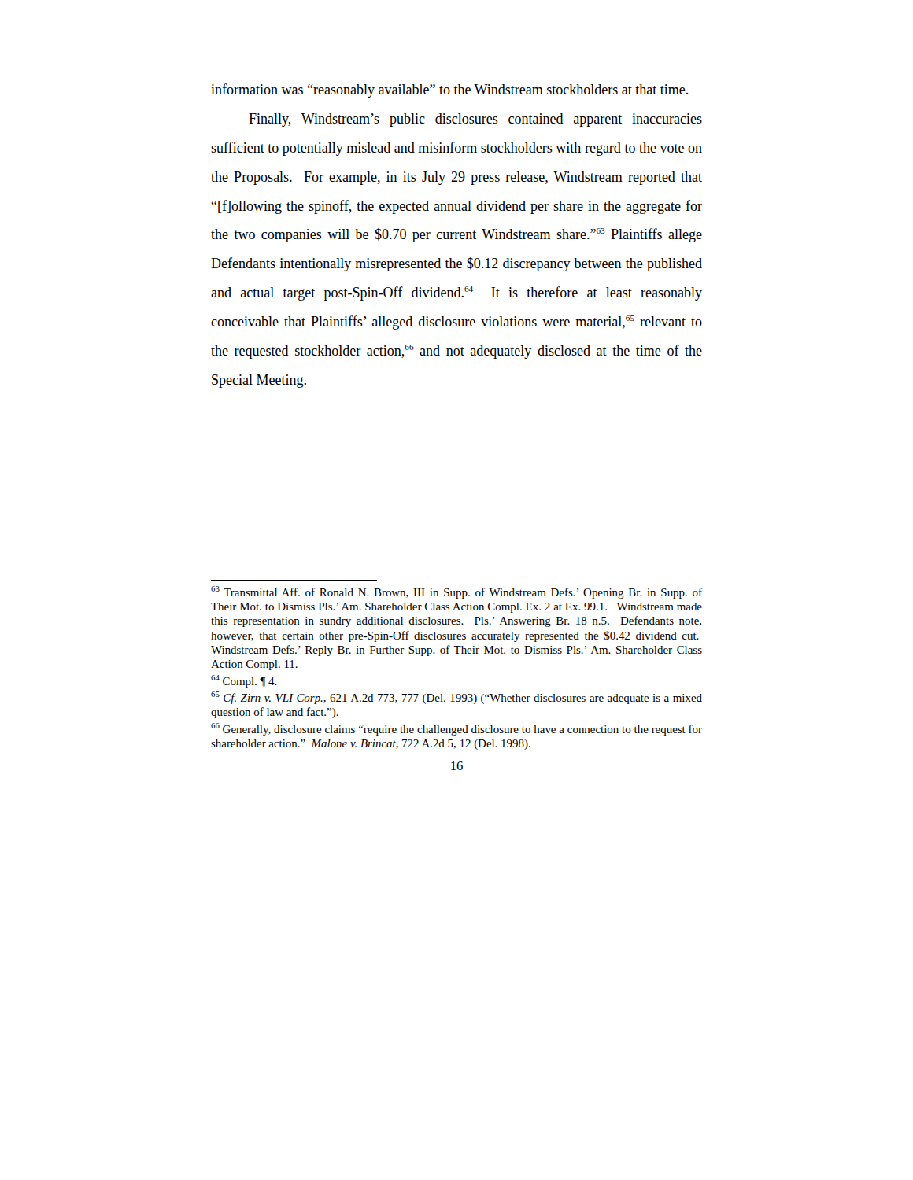information was “reasonably available” to the Windstream stockholders at that time.
Finally, Windstream’s public disclosures contained apparent inaccuracies sufficient to potentially mislead and misinform stockholders with regard to the vote on the Proposals. For example, in its July 29 press release, Windstream reported that “[f]ollowing the spinoff, the expected annual dividend per share in the aggregate for the two companies will be $0.70 per current Windstream share.”63 Plaintiffs allege Defendants intentionally misrepresented the $0.12 discrepancy between the published and actual target post-Spin-Off dividend.64 It is therefore at least reasonably conceivable that Plaintiffs’ alleged disclosure violations were material,65 relevant to the requested stockholder action,66 and not adequately disclosed at the time of the Special Meeting.
63 Transmittal Aff. of Ronald N. Brown, III in Supp. of Windstream Defs.’ Opening Br. in Supp. of Their Mot. to Dismiss Pls.’ Am. Shareholder Class Action Compl. Ex. 2 at Ex. 99.1. Windstream made this representation in sundry additional disclosures. Pls.’ Answering Br. 18 n.5. Defendants note, however, that certain other pre-Spin-Off disclosures accurately represented the $0.42 dividend cut. Windstream Defs.’ Reply Br. in Further Supp. of Their Mot. to Dismiss Pls.’ Am. Shareholder Class Action Compl. 11.
64 Compl. ¶ 4.
65 Cf. Zirn v. VLI Corp., 621 A.2d 773, 777 (Del. 1993) (“Whether disclosures are adequate is a mixed question of law and fact.”).
66 Generally, disclosure claims “require the challenged disclosure to have a connection to the request for shareholder action.” Malone v. Brincat, 722 A.2d 5, 12 (Del. 1998).
16